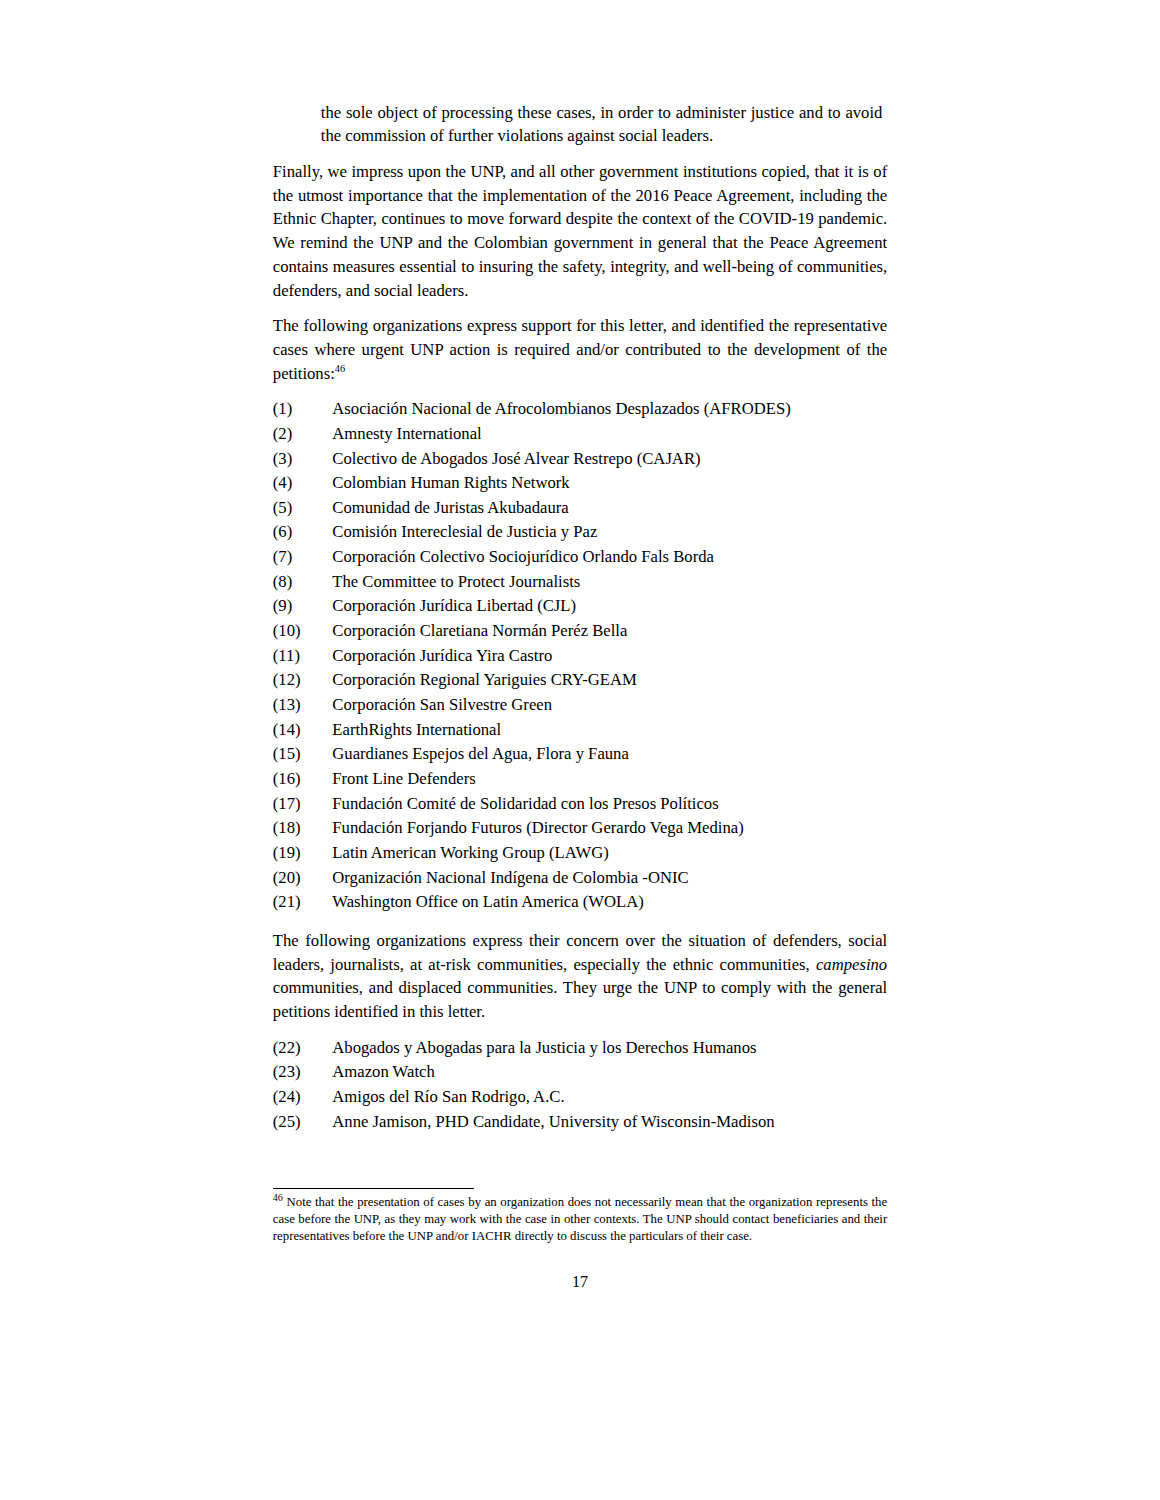the sole object of processing these cases, in order to administer justice and to avoid the commission of further violations against social leaders.
Finally, we impress upon the UNP, and all other government institutions copied, that it is of the utmost importance that the implementation of the 2016 Peace Agreement, including the Ethnic Chapter, continues to move forward despite the context of the COVID-19 pandemic. We remind the UNP and the Colombian government in general that the Peace Agreement contains measures essential to insuring the safety, integrity, and well-being of communities, defenders, and social leaders.
The following organizations express support for this letter, and identified the representative cases where urgent UNP action is required and/or contributed to the development of the petitions:46
(1) Asociación Nacional de Afrocolombianos Desplazados (AFRODES)
(2) Amnesty International
(3) Colectivo de Abogados José Alvear Restrepo (CAJAR)
(4) Colombian Human Rights Network
(5) Comunidad de Juristas Akubadaura
(6) Comisión Intereclesial de Justicia y Paz
(7) Corporación Colectivo Sociojurídico Orlando Fals Borda
(8) The Committee to Protect Journalists
(9) Corporación Jurídica Libertad (CJL)
(10) Corporación Claretiana Normán Peréz Bella
(11) Corporación Jurídica Yira Castro
(12) Corporación Regional Yariguies CRY-GEAM
(13) Corporación San Silvestre Green
(14) EarthRights International
(15) Guardianes Espejos del Agua, Flora y Fauna
(16) Front Line Defenders
(17) Fundación Comité de Solidaridad con los Presos Políticos
(18) Fundación Forjando Futuros (Director Gerardo Vega Medina)
(19) Latin American Working Group (LAWG)
(20) Organización Nacional Indígena de Colombia -ONIC
(21) Washington Office on Latin America (WOLA)
The following organizations express their concern over the situation of defenders, social leaders, journalists, at at-risk communities, especially the ethnic communities, campesino communities, and displaced communities. They urge the UNP to comply with the general petitions identified in this letter.
(22) Abogados y Abogadas para la Justicia y los Derechos Humanos
(23) Amazon Watch
(24) Amigos del Río San Rodrigo, A.C.
(25) Anne Jamison, PHD Candidate, University of Wisconsin-Madison
46 Note that the presentation of cases by an organization does not necessarily mean that the organization represents the case before the UNP, as they may work with the case in other contexts. The UNP should contact beneficiaries and their representatives before the UNP and/or IACHR directly to discuss the particulars of their case.
17